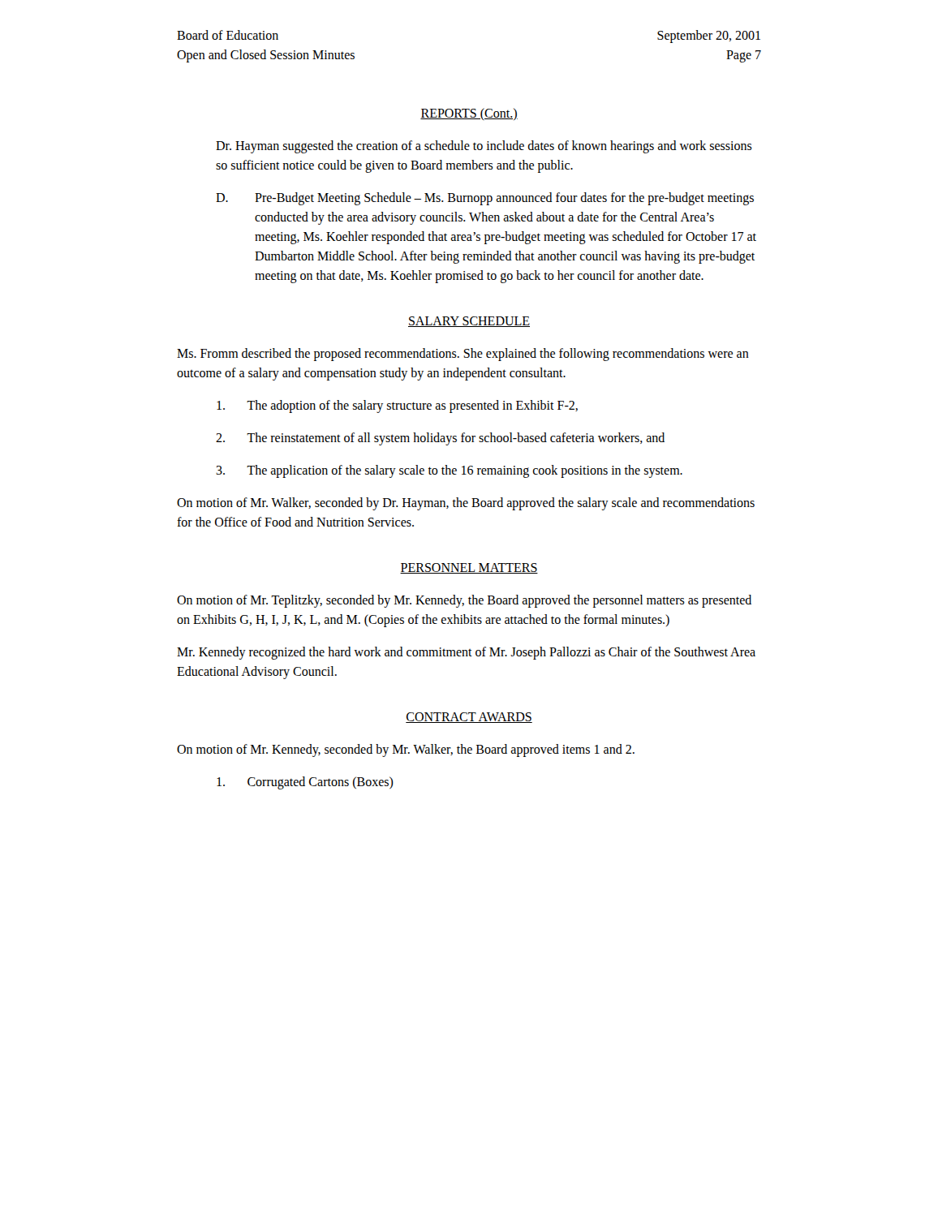Board of Education
Open and Closed Session Minutes
September 20, 2001
Page 7
REPORTS (Cont.)
Dr. Hayman suggested the creation of a schedule to include dates of known hearings and work sessions so sufficient notice could be given to Board members and the public.
D.
Pre-Budget Meeting Schedule – Ms. Burnopp announced four dates for the pre-budget meetings conducted by the area advisory councils. When asked about a date for the Central Area’s meeting, Ms. Koehler responded that area’s pre-budget meeting was scheduled for October 17 at Dumbarton Middle School. After being reminded that another council was having its pre-budget meeting on that date, Ms. Koehler promised to go back to her council for another date.
SALARY SCHEDULE
Ms. Fromm described the proposed recommendations. She explained the following recommendations were an outcome of a salary and compensation study by an independent consultant.
1.
The adoption of the salary structure as presented in Exhibit F-2,
2.
The reinstatement of all system holidays for school-based cafeteria workers, and
3.
The application of the salary scale to the 16 remaining cook positions in the system.
On motion of Mr. Walker, seconded by Dr. Hayman, the Board approved the salary scale and recommendations for the Office of Food and Nutrition Services.
PERSONNEL MATTERS
On motion of Mr. Teplitzky, seconded by Mr. Kennedy, the Board approved the personnel matters as presented on Exhibits G, H, I, J, K, L, and M. (Copies of the exhibits are attached to the formal minutes.)
Mr. Kennedy recognized the hard work and commitment of Mr. Joseph Pallozzi as Chair of the Southwest Area Educational Advisory Council.
CONTRACT AWARDS
On motion of Mr. Kennedy, seconded by Mr. Walker, the Board approved items 1 and 2.
1.
Corrugated Cartons (Boxes)